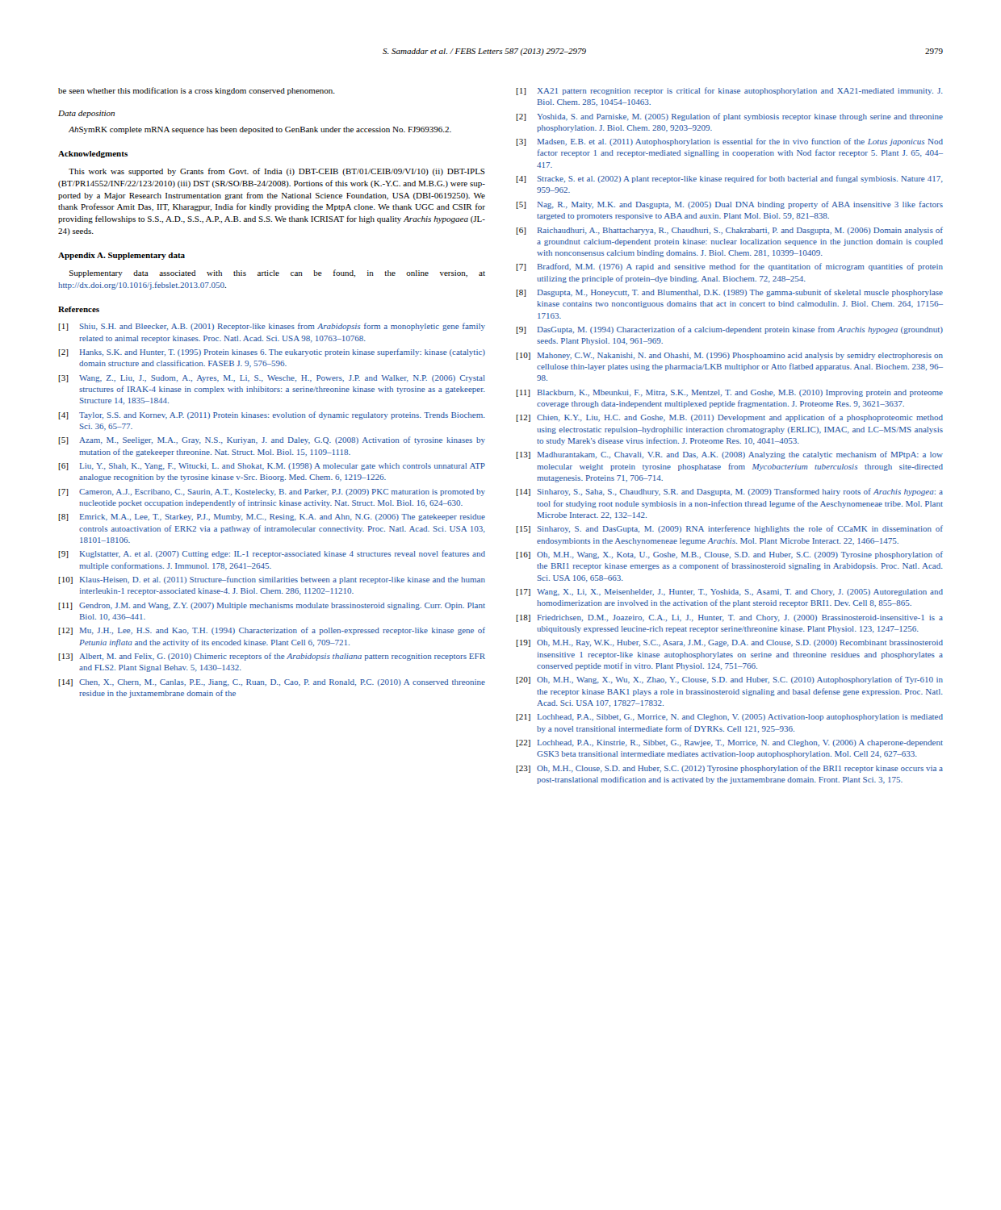S. Samaddar et al. / FEBS Letters 587 (2013) 2972–2979
2979
be seen whether this modification is a cross kingdom conserved phenomenon.
Data deposition
Ah SymRK complete mRNA sequence has been deposited to GenBank under the accession No. FJ969396.2.
Acknowledgments
This work was supported by Grants from Govt. of India (i) DBT-CEIB (BT/01/CEIB/09/VI/10) (ii) DBT-IPLS (BT/PR14552/INF/22/123/2010) (iii) DST (SR/SO/BB-24/2008). Portions of this work (K.-Y.C. and M.B.G.) were supported by a Major Research Instrumentation grant from the National Science Foundation, USA (DBI-0619250). We thank Professor Amit Das, IIT, Kharagpur, India for kindly providing the MptpA clone. We thank UGC and CSIR for providing fellowships to S.S., A.D., S.S., A.P., A.B. and S.S. We thank ICRISAT for high quality Arachis hypogaea (JL-24) seeds.
Appendix A. Supplementary data
Supplementary data associated with this article can be found, in the online version, at http://dx.doi.org/10.1016/j.febslet.2013.07.050.
References
Shiu, S.H. and Bleecker, A.B. (2001) Receptor-like kinases from Arabidopsis form a monophyletic gene family related to animal receptor kinases. Proc. Natl. Acad. Sci. USA 98, 10763–10768.
Hanks, S.K. and Hunter, T. (1995) Protein kinases 6. The eukaryotic protein kinase superfamily: kinase (catalytic) domain structure and classification. FASEB J. 9, 576–596.
Wang, Z., Liu, J., Sudom, A., Ayres, M., Li, S., Wesche, H., Powers, J.P. and Walker, N.P. (2006) Crystal structures of IRAK-4 kinase in complex with inhibitors: a serine/threonine kinase with tyrosine as a gatekeeper. Structure 14, 1835–1844.
Taylor, S.S. and Kornev, A.P. (2011) Protein kinases: evolution of dynamic regulatory proteins. Trends Biochem. Sci. 36, 65–77.
Azam, M., Seeliger, M.A., Gray, N.S., Kuriyan, J. and Daley, G.Q. (2008) Activation of tyrosine kinases by mutation of the gatekeeper threonine. Nat. Struct. Mol. Biol. 15, 1109–1118.
Liu, Y., Shah, K., Yang, F., Witucki, L. and Shokat, K.M. (1998) A molecular gate which controls unnatural ATP analogue recognition by the tyrosine kinase v-Src. Bioorg. Med. Chem. 6, 1219–1226.
Cameron, A.J., Escribano, C., Saurin, A.T., Kostelecky, B. and Parker, P.J. (2009) PKC maturation is promoted by nucleotide pocket occupation independently of intrinsic kinase activity. Nat. Struct. Mol. Biol. 16, 624–630.
Emrick, M.A., Lee, T., Starkey, P.J., Mumby, M.C., Resing, K.A. and Ahn, N.G. (2006) The gatekeeper residue controls autoactivation of ERK2 via a pathway of intramolecular connectivity. Proc. Natl. Acad. Sci. USA 103, 18101–18106.
Kuglstatter, A. et al. (2007) Cutting edge: IL-1 receptor-associated kinase 4 structures reveal novel features and multiple conformations. J. Immunol. 178, 2641–2645.
Klaus-Heisen, D. et al. (2011) Structure–function similarities between a plant receptor-like kinase and the human interleukin-1 receptor-associated kinase-4. J. Biol. Chem. 286, 11202–11210.
Gendron, J.M. and Wang, Z.Y. (2007) Multiple mechanisms modulate brassinosteroid signaling. Curr. Opin. Plant Biol. 10, 436–441.
Mu, J.H., Lee, H.S. and Kao, T.H. (1994) Characterization of a pollen-expressed receptor-like kinase gene of Petunia inflata and the activity of its encoded kinase. Plant Cell 6, 709–721.
Albert, M. and Felix, G. (2010) Chimeric receptors of the Arabidopsis thaliana pattern recognition receptors EFR and FLS2. Plant Signal Behav. 5, 1430–1432.
Chen, X., Chern, M., Canlas, P.E., Jiang, C., Ruan, D., Cao, P. and Ronald, P.C. (2010) A conserved threonine residue in the juxtamembrane domain of the
XA21 pattern recognition receptor is critical for kinase autophosphorylation and XA21-mediated immunity. J. Biol. Chem. 285, 10454–10463.
Yoshida, S. and Parniske, M. (2005) Regulation of plant symbiosis receptor kinase through serine and threonine phosphorylation. J. Biol. Chem. 280, 9203–9209.
Madsen, E.B. et al. (2011) Autophosphorylation is essential for the in vivo function of the Lotus japonicus Nod factor receptor 1 and receptor-mediated signalling in cooperation with Nod factor receptor 5. Plant J. 65, 404–417.
Stracke, S. et al. (2002) A plant receptor-like kinase required for both bacterial and fungal symbiosis. Nature 417, 959–962.
Nag, R., Maity, M.K. and Dasgupta, M. (2005) Dual DNA binding property of ABA insensitive 3 like factors targeted to promoters responsive to ABA and auxin. Plant Mol. Biol. 59, 821–838.
Raichaudhuri, A., Bhattacharyya, R., Chaudhuri, S., Chakrabarti, P. and Dasgupta, M. (2006) Domain analysis of a groundnut calcium-dependent protein kinase: nuclear localization sequence in the junction domain is coupled with nonconsensus calcium binding domains. J. Biol. Chem. 281, 10399–10409.
Bradford, M.M. (1976) A rapid and sensitive method for the quantitation of microgram quantities of protein utilizing the principle of protein–dye binding. Anal. Biochem. 72, 248–254.
Dasgupta, M., Honeycutt, T. and Blumenthal, D.K. (1989) The gamma-subunit of skeletal muscle phosphorylase kinase contains two noncontiguous domains that act in concert to bind calmodulin. J. Biol. Chem. 264, 17156–17163.
DasGupta, M. (1994) Characterization of a calcium-dependent protein kinase from Arachis hypogea (groundnut) seeds. Plant Physiol. 104, 961–969.
Mahoney, C.W., Nakanishi, N. and Ohashi, M. (1996) Phosphoamino acid analysis by semidry electrophoresis on cellulose thin-layer plates using the pharmacia/LKB multiphor or Atto flatbed apparatus. Anal. Biochem. 238, 96–98.
Blackburn, K., Mbeunkui, F., Mitra, S.K., Mentzel, T. and Goshe, M.B. (2010) Improving protein and proteome coverage through data-independent multiplexed peptide fragmentation. J. Proteome Res. 9, 3621–3637.
Chien, K.Y., Liu, H.C. and Goshe, M.B. (2011) Development and application of a phosphoproteomic method using electrostatic repulsion–hydrophilic interaction chromatography (ERLIC), IMAC, and LC–MS/MS analysis to study Marek's disease virus infection. J. Proteome Res. 10, 4041–4053.
Madhurantakam, C., Chavali, V.R. and Das, A.K. (2008) Analyzing the catalytic mechanism of MPtpA: a low molecular weight protein tyrosine phosphatase from Mycobacterium tuberculosis through site-directed mutagenesis. Proteins 71, 706–714.
Sinharoy, S., Saha, S., Chaudhury, S.R. and Dasgupta, M. (2009) Transformed hairy roots of Arachis hypogea: a tool for studying root nodule symbiosis in a non-infection thread legume of the Aeschynomeneae tribe. Mol. Plant Microbe Interact. 22, 132–142.
Sinharoy, S. and DasGupta, M. (2009) RNA interference highlights the role of CCaMK in dissemination of endosymbionts in the Aeschynomeneae legume Arachis. Mol. Plant Microbe Interact. 22, 1466–1475.
Oh, M.H., Wang, X., Kota, U., Goshe, M.B., Clouse, S.D. and Huber, S.C. (2009) Tyrosine phosphorylation of the BRI1 receptor kinase emerges as a component of brassinosteroid signaling in Arabidopsis. Proc. Natl. Acad. Sci. USA 106, 658–663.
Wang, X., Li, X., Meisenhelder, J., Hunter, T., Yoshida, S., Asami, T. and Chory, J. (2005) Autoregulation and homodimerization are involved in the activation of the plant steroid receptor BRI1. Dev. Cell 8, 855–865.
Friedrichsen, D.M., Joazeiro, C.A., Li, J., Hunter, T. and Chory, J. (2000) Brassinosteroid-insensitive-1 is a ubiquitously expressed leucine-rich repeat receptor serine/threonine kinase. Plant Physiol. 123, 1247–1256.
Oh, M.H., Ray, W.K., Huber, S.C., Asara, J.M., Gage, D.A. and Clouse, S.D. (2000) Recombinant brassinosteroid insensitive 1 receptor-like kinase autophosphorylates on serine and threonine residues and phosphorylates a conserved peptide motif in vitro. Plant Physiol. 124, 751–766.
Oh, M.H., Wang, X., Wu, X., Zhao, Y., Clouse, S.D. and Huber, S.C. (2010) Autophosphorylation of Tyr-610 in the receptor kinase BAK1 plays a role in brassinosteroid signaling and basal defense gene expression. Proc. Natl. Acad. Sci. USA 107, 17827–17832.
Lochhead, P.A., Sibbet, G., Morrice, N. and Cleghon, V. (2005) Activation-loop autophosphorylation is mediated by a novel transitional intermediate form of DYRKs. Cell 121, 925–936.
Lochhead, P.A., Kinstrie, R., Sibbet, G., Rawjee, T., Morrice, N. and Cleghon, V. (2006) A chaperone-dependent GSK3 beta transitional intermediate mediates activation-loop autophosphorylation. Mol. Cell 24, 627–633.
Oh, M.H., Clouse, S.D. and Huber, S.C. (2012) Tyrosine phosphorylation of the BRI1 receptor kinase occurs via a post-translational modification and is activated by the juxtamembrane domain. Front. Plant Sci. 3, 175.